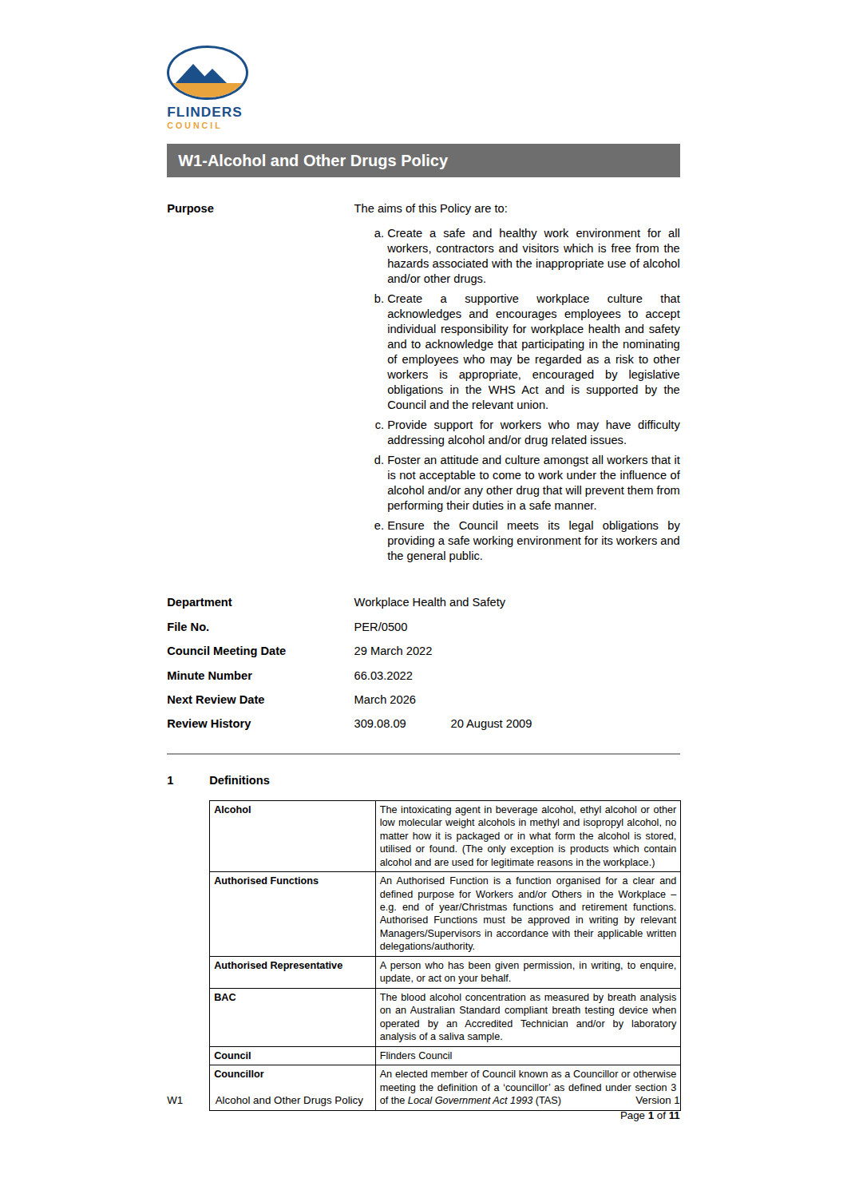FLINDERS
COUNCIL
W1-Alcohol and Other Drugs Policy
Purpose
The aims of this Policy are to:
Create a safe and healthy work environment for all workers, contractors and visitors which is free from the hazards associated with the inappropriate use of alcohol and/or other drugs.
Create a supportive workplace culture that acknowledges and encourages employees to accept individual responsibility for workplace health and safety and to acknowledge that participating in the nominating of employees who may be regarded as a risk to other workers is appropriate, encouraged by legislative obligations in the WHS Act and is supported by the Council and the relevant union.
Provide support for workers who may have difficulty addressing alcohol and/or drug related issues.
Foster an attitude and culture amongst all workers that it is not acceptable to come to work under the influence of alcohol and/or any other drug that will prevent them from performing their duties in a safe manner.
Ensure the Council meets its legal obligations by providing a safe working environment for its workers and the general public.
Department
Workplace Health and Safety
File No.
PER/0500
Council Meeting Date
29 March 2022
Minute Number
66.03.2022
Next Review Date
March 2026
Review History
309.08.09
20 August 2009
1
Definitions
| Alcohol | The intoxicating agent in beverage alcohol, ethyl alcohol or other low molecular weight alcohols in methyl and isopropyl alcohol, no matter how it is packaged or in what form the alcohol is stored, utilised or found. (The only exception is products which contain alcohol and are used for legitimate reasons in the workplace.) |
| Authorised Functions | An Authorised Function is a function organised for a clear and defined purpose for Workers and/or Others in the Workplace – e.g. end of year/Christmas functions and retirement functions. Authorised Functions must be approved in writing by relevant Managers/Supervisors in accordance with their applicable written delegations/authority. |
| Authorised Representative | A person who has been given permission, in writing, to enquire, update, or act on your behalf. |
| BAC | The blood alcohol concentration as measured by breath analysis on an Australian Standard compliant breath testing device when operated by an Accredited Technician and/or by laboratory analysis of a saliva sample. |
| Council | Flinders Council |
| Councillor | An elected member of Council known as a Councillor or otherwise meeting the definition of a ‘councillor’ as defined under section 3 of the Local Government Act 1993 (TAS) |
W1
Alcohol and Other Drugs Policy
Version 1
Page 1 of 11